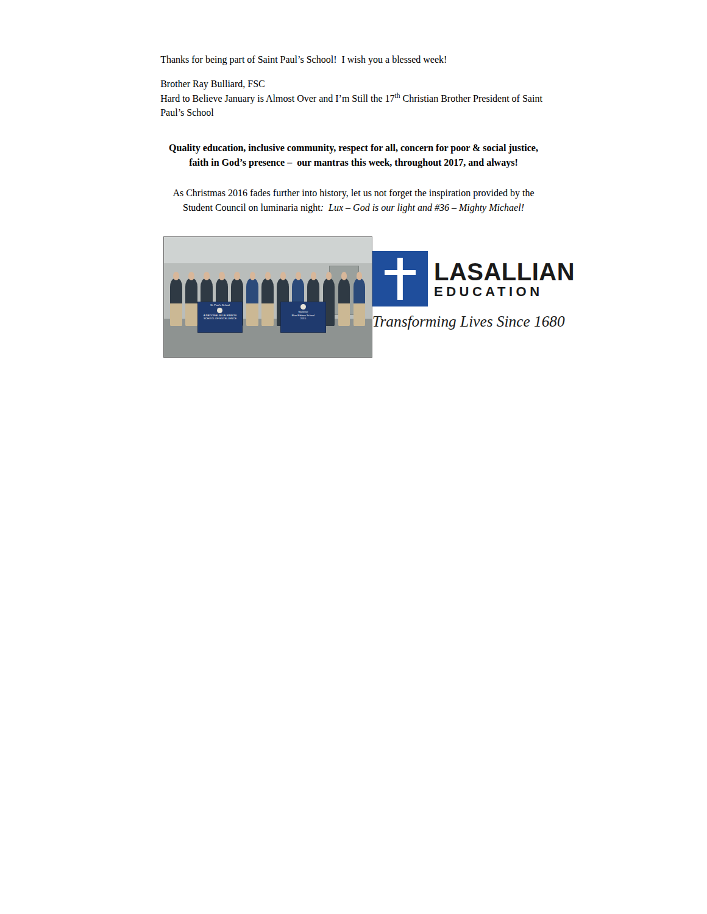Thanks for being part of Saint Paul’s School! I wish you a blessed week!
Brother Ray Bulliard, FSC Hard to Believe January is Almost Over and I’m Still the 17th Christian Brother President of Saint Paul’s School
Quality education, inclusive community, respect for all, concern for poor & social justice, faith in God’s presence – our mantras this week, throughout 2017, and always!
As Christmas 2016 fades further into history, let us not forget the inspiration provided by the Student Council on luminaria night: Lux – God is our light and #36 – Mighty Michael!
| St. Paul’s School A NATIONAL BLUE RIBBON SCHOOL OF EXCELLENCE National Blue Ribbon School 2015 | LASALLIAN EDUCATION Transforming Lives Since 1680 |